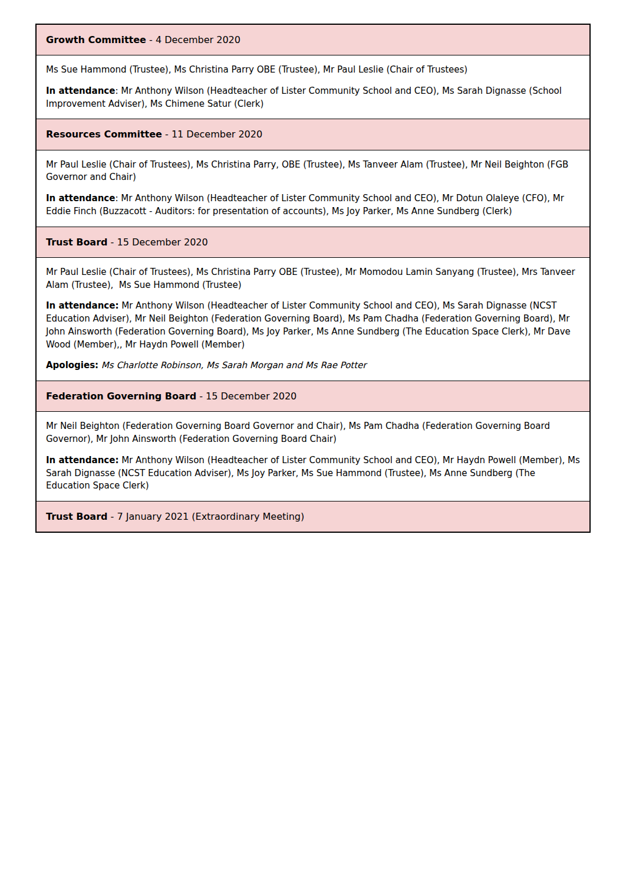| Growth Committee - 4 December 2020 |
| Ms Sue Hammond (Trustee), Ms Christina Parry OBE (Trustee), Mr Paul Leslie (Chair of Trustees) In attendance : Mr Anthony Wilson (Headteacher of Lister Community School and CEO), Ms Sarah Dignasse (School Improvement Adviser), Ms Chimene Satur (Clerk) |
| Resources Committee - 11 December 2020 |
| Mr Paul Leslie (Chair of Trustees), Ms Christina Parry, OBE (Trustee), Ms Tanveer Alam (Trustee), Mr Neil Beighton (FGB Governor and Chair) In attendance : Mr Anthony Wilson (Headteacher of Lister Community School and CEO), Mr Dotun Olaleye (CFO), Mr Eddie Finch (Buzzacott - Auditors: for presentation of accounts), Ms Joy Parker, Ms Anne Sundberg (Clerk) |
| Trust Board - 15 December 2020 |
| Mr Paul Leslie (Chair of Trustees), Ms Christina Parry OBE (Trustee), Mr Momodou Lamin Sanyang (Trustee), Mrs Tanveer Alam (Trustee), Ms Sue Hammond (Trustee) In attendance: Mr Anthony Wilson (Headteacher of Lister Community School and CEO), Ms Sarah Dignasse (NCST Education Adviser), Mr Neil Beighton (Federation Governing Board), Ms Pam Chadha (Federation Governing Board), Mr John Ainsworth (Federation Governing Board), Ms Joy Parker, Ms Anne Sundberg (The Education Space Clerk), Mr Dave Wood (Member),, Mr Haydn Powell (Member) Apologies: Ms Charlotte Robinson, Ms Sarah Morgan and Ms Rae Potter |
| Federation Governing Board - 15 December 2020 |
| Mr Neil Beighton (Federation Governing Board Governor and Chair), Ms Pam Chadha (Federation Governing Board Governor), Mr John Ainsworth (Federation Governing Board Chair) In attendance: Mr Anthony Wilson (Headteacher of Lister Community School and CEO), Mr Haydn Powell (Member), Ms Sarah Dignasse (NCST Education Adviser), Ms Joy Parker, Ms Sue Hammond (Trustee), Ms Anne Sundberg (The Education Space Clerk) |
| Trust Board - 7 January 2021 (Extraordinary Meeting) |